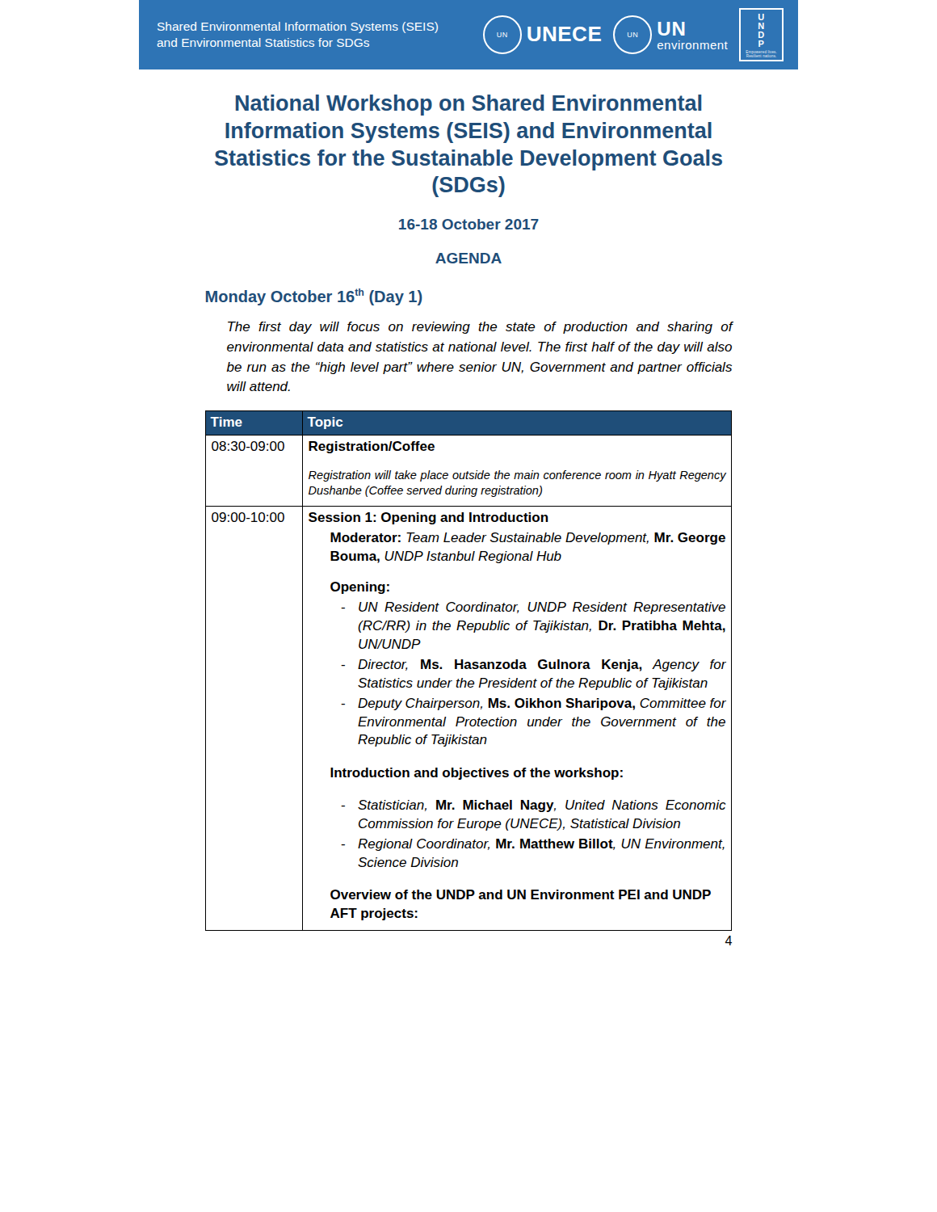Shared Environmental Information Systems (SEIS)
and Environmental Statistics for SDGs
UN
UNECE
UN
UN environment
U
N
D
P Empowered lives.
Resilient nations.
National Workshop on Shared Environmental Information Systems (SEIS) and Environmental Statistics for the Sustainable Development Goals (SDGs)
16-18 October 2017
AGENDA
Monday October 16th (Day 1)
The first day will focus on reviewing the state of production and sharing of environmental data and statistics at national level. The first half of the day will also be run as the “high level part” where senior UN, Government and partner officials will attend.
| Time | Topic |
| --- | --- |
| 08:30-09:00 | Registration/Coffee Registration will take place outside the main conference room in Hyatt Regency Dushanbe (Coffee served during registration) |
| 09:00-10:00 | Session 1: Opening and Introduction Moderator: Team Leader Sustainable Development, Mr. George Bouma, UNDP Istanbul Regional Hub Opening: UN Resident Coordinator, UNDP Resident Representative (RC/RR) in the Republic of Tajikistan, Dr. Pratibha Mehta, UN/UNDP Director, Ms. Hasanzoda Gulnora Kenja, Agency for Statistics under the President of the Republic of Tajikistan Deputy Chairperson, Ms. Oikhon Sharipova, Committee for Environmental Protection under the Government of the Republic of Tajikistan Introduction and objectives of the workshop: Statistician, Mr. Michael Nagy , United Nations Economic Commission for Europe (UNECE), Statistical Division Regional Coordinator, Mr. Matthew Billot , UN Environment, Science Division Overview of the UNDP and UN Environment PEI and UNDP AFT projects: |
4